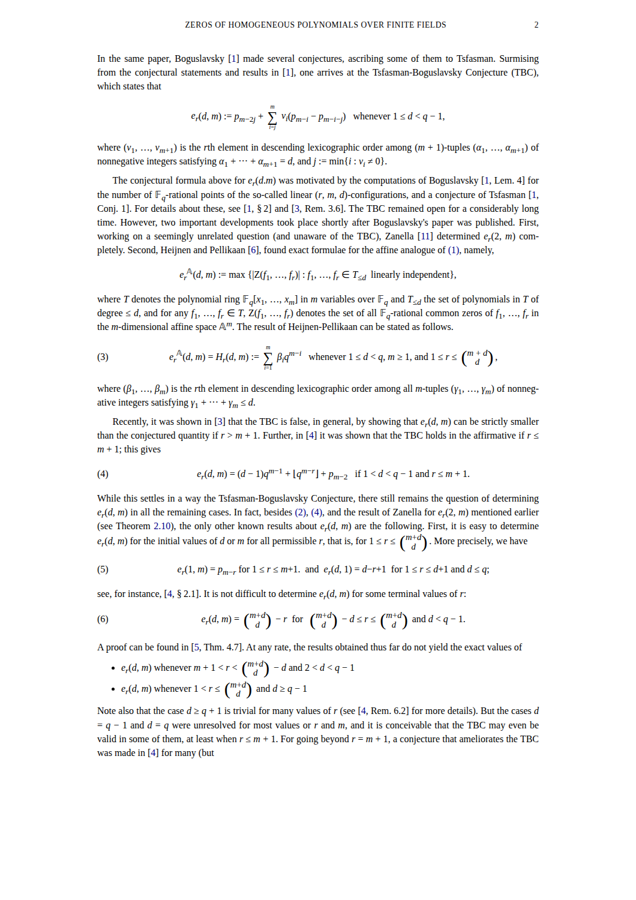ZEROS OF HOMOGENEOUS POLYNOMIALS OVER FINITE FIELDS 2
In the same paper, Boguslavsky [1] made several conjectures, ascribing some of them to Tsfasman. Surmising from the conjectural statements and results in [1], one arrives at the Tsfasman-Boguslavsky Conjecture (TBC), which states that
er(d, m) := pm−2j + m∑i=j νi(pm−i − pm−i−j) whenever 1 ≤ d < q − 1,
where (ν1, …, νm+1) is the rth element in descending lexicographic order among (m + 1)-tuples (α1, …, αm+1) of nonnegative integers satisfying α1 + ··· + αm+1 = d, and j := min{i : νi ≠ 0}.
The conjectural formula above for er(d.m) was motivated by the computations of Boguslavsky [1, Lem. 4] for the number of 𝔽q-rational points of the so-called linear (r, m, d)-configurations, and a conjecture of Tsfasman [1, Conj. 1]. For details about these, see [1, § 2] and [3, Rem. 3.6]. The TBC remained open for a considerably long time. However, two important developments took place shortly after Boguslavsky's paper was published. First, working on a seemingly unrelated question (and unaware of the TBC), Zanella [11] determined er(2, m) completely. Second, Heijnen and Pellikaan [6], found exact formulae for the affine analogue of (1), namely,
er𝔸(d, m) := max {|Z(f1, …, fr)| : f1, …, fr ∈ T≤d linearly independent},
where T denotes the polynomial ring 𝔽q[x1, …, xm] in m variables over 𝔽q and T≤d the set of polynomials in T of degree ≤ d, and for any f1, …, fr ∈ T, Z(f1, …, fr) denotes the set of all 𝔽q-rational common zeros of f1, …, fr in the m-dimensional affine space 𝔸m. The result of Heijnen-Pellikaan can be stated as follows.
(3) er𝔸(d, m) = Hr(d, m) := m∑i=1 βi qm−i whenever 1 ≤ d < q, m ≥ 1, and 1 ≤ r ≤ (m + d
d),
where (β1, …, βm) is the rth element in descending lexicographic order among all m-tuples (γ1, …, γm) of nonnegative integers satisfying γ1 + ··· + γm ≤ d.
Recently, it was shown in [3] that the TBC is false, in general, by showing that er(d, m) can be strictly smaller than the conjectured quantity if r > m + 1. Further, in [4] it was shown that the TBC holds in the affirmative if r ≤ m + 1; this gives
(4) er(d, m) = (d − 1)qm−1 + ⌊qm−r⌋ + pm−2 if 1 < d < q − 1 and r ≤ m + 1.
While this settles in a way the Tsfasman-Boguslavsky Conjecture, there still remains the question of determining er(d, m) in all the remaining cases. In fact, besides (2), (4), and the result of Zanella for er(2, m) mentioned earlier (see Theorem 2.10), the only other known results about er(d, m) are the following. First, it is easy to determine er(d, m) for the initial values of d or m for all permissible r, that is, for 1 ≤ r ≤ (m+d
d). More precisely, we have
(5) er(1, m) = pm−r for 1 ≤ r ≤ m+1. and er(d, 1) = d−r+1 for 1 ≤ r ≤ d+1 and d ≤ q;
see, for instance, [4, § 2.1]. It is not difficult to determine er(d, m) for some terminal values of r:
(6) er(d, m) = (m+d
d) − r for (m+d
d) − d ≤ r ≤ (m+d
d) and d < q − 1.
A proof can be found in [5, Thm. 4.7]. At any rate, the results obtained thus far do not yield the exact values of
er(d, m) whenever m + 1 < r < (m+d
d) − d and 2 < d < q − 1
er(d, m) whenever 1 < r ≤ (m+d
d) and d ≥ q − 1
Note also that the case d ≥ q + 1 is trivial for many values of r (see [4, Rem. 6.2] for more details). But the cases d = q − 1 and d = q were unresolved for most values or r and m, and it is conceivable that the TBC may even be valid in some of them, at least when r ≤ m + 1. For going beyond r = m + 1, a conjecture that ameliorates the TBC was made in [4] for many (but